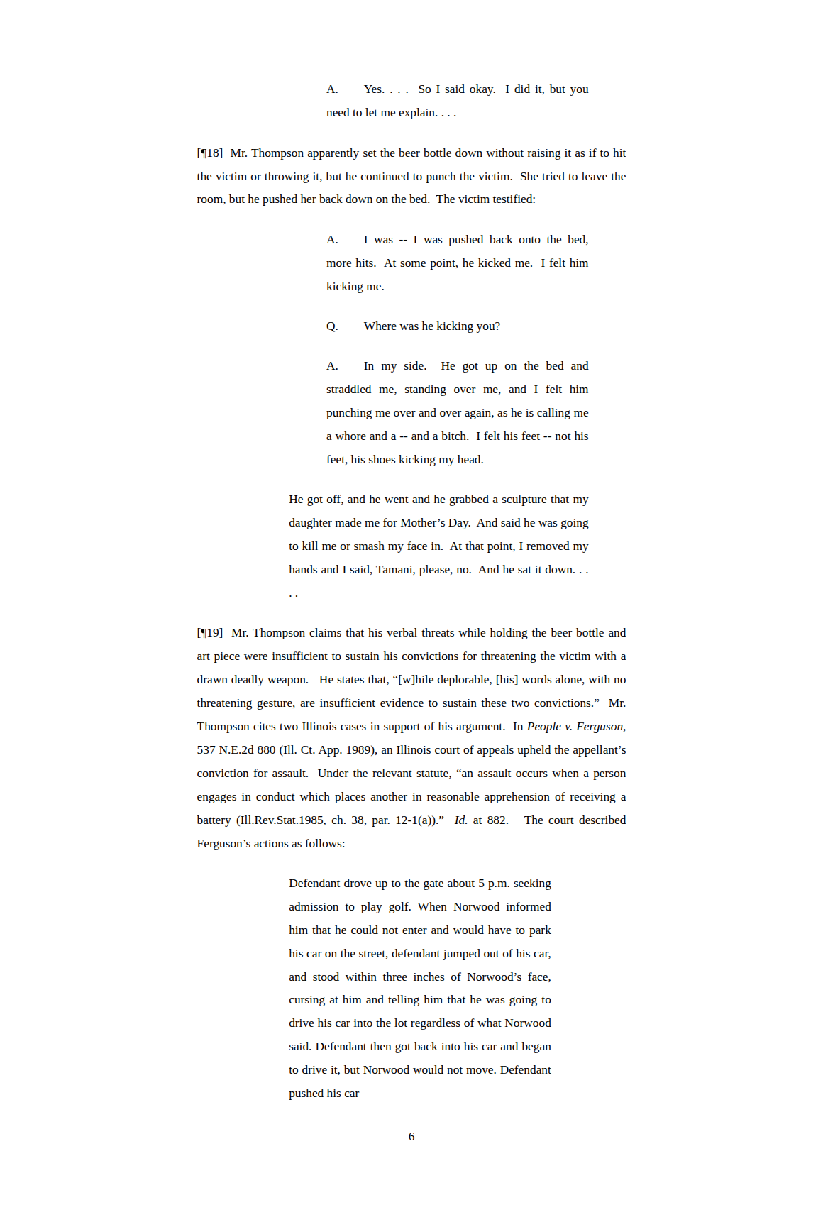A. Yes. . . . So I said okay. I did it, but you need to let me explain. . . .
[¶18] Mr. Thompson apparently set the beer bottle down without raising it as if to hit the victim or throwing it, but he continued to punch the victim. She tried to leave the room, but he pushed her back down on the bed. The victim testified:
A. I was -- I was pushed back onto the bed, more hits. At some point, he kicked me. I felt him kicking me.
Q. Where was he kicking you?
A. In my side. He got up on the bed and straddled me, standing over me, and I felt him punching me over and over again, as he is calling me a whore and a -- and a bitch. I felt his feet -- not his feet, his shoes kicking my head.
He got off, and he went and he grabbed a sculpture that my daughter made me for Mother’s Day. And said he was going to kill me or smash my face in. At that point, I removed my hands and I said, Tamani, please, no. And he sat it down. . . . .
[¶19] Mr. Thompson claims that his verbal threats while holding the beer bottle and art piece were insufficient to sustain his convictions for threatening the victim with a drawn deadly weapon. He states that, “[w]hile deplorable, [his] words alone, with no threatening gesture, are insufficient evidence to sustain these two convictions.” Mr. Thompson cites two Illinois cases in support of his argument. In People v. Ferguson, 537 N.E.2d 880 (Ill. Ct. App. 1989), an Illinois court of appeals upheld the appellant’s conviction for assault. Under the relevant statute, “an assault occurs when a person engages in conduct which places another in reasonable apprehension of receiving a battery (Ill.Rev.Stat.1985, ch. 38, par. 12-1(a)).” Id. at 882. The court described Ferguson’s actions as follows:
Defendant drove up to the gate about 5 p.m. seeking admission to play golf. When Norwood informed him that he could not enter and would have to park his car on the street, defendant jumped out of his car, and stood within three inches of Norwood’s face, cursing at him and telling him that he was going to drive his car into the lot regardless of what Norwood said. Defendant then got back into his car and began to drive it, but Norwood would not move. Defendant pushed his car
6